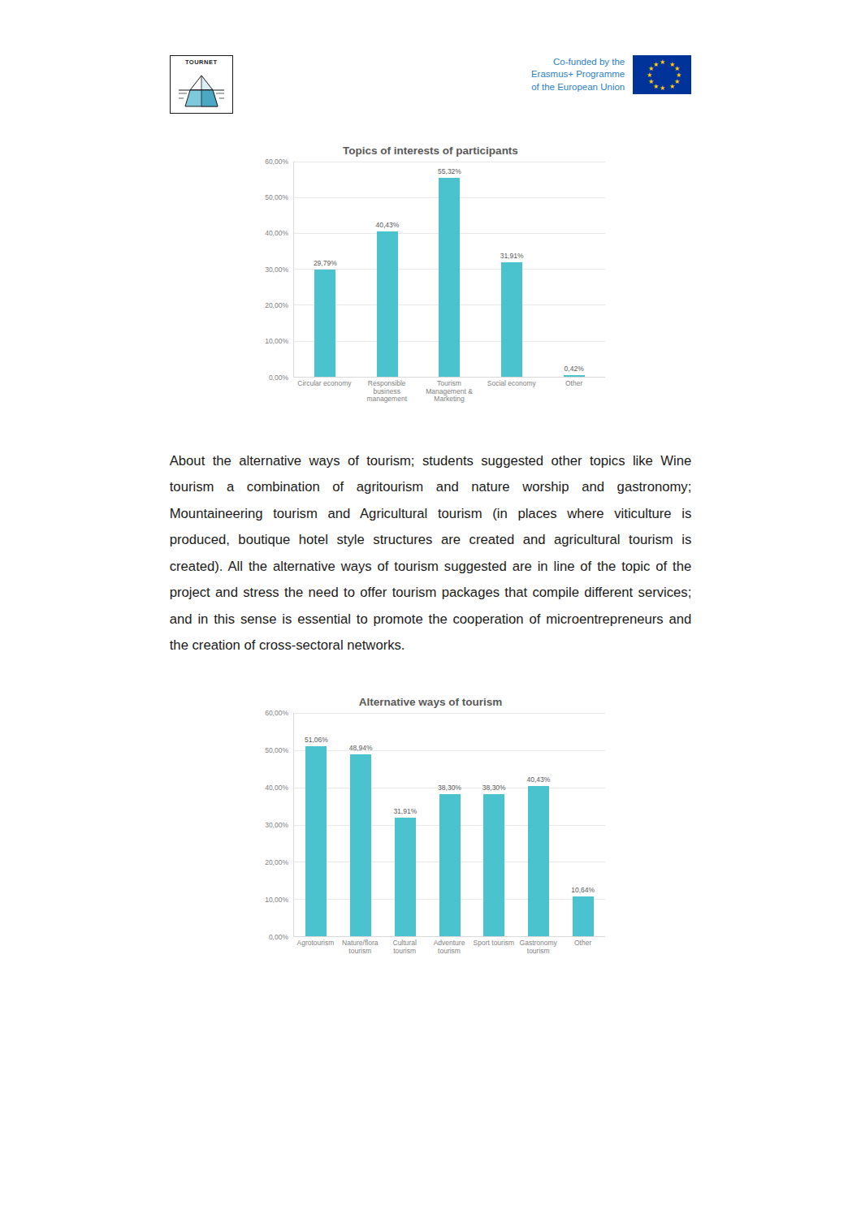TOURNET
Co-funded by the
Erasmus+ Programme
of the European Union
★ ★ ★ ★ ★ ★ ★ ★ ★ ★ ★ ★
Topics of interests of participants
60,00%
50,00%
40,00%
30,00%
20,00%
10,00%
0,00%
29,79%
40,43%
55,32%
31,91%
0,42%
Circular economy
Responsible
business
management
Tourism
Management &
Marketing
Social economy
Other
About the alternative ways of tourism; students suggested other topics like Wine tourism a combination of agritourism and nature worship and gastronomy; Mountaineering tourism and Agricultural tourism (in places where viticulture is produced, boutique hotel style structures are created and agricultural tourism is created). All the alternative ways of tourism suggested are in line of the topic of the project and stress the need to offer tourism packages that compile different services; and in this sense is essential to promote the cooperation of microentrepreneurs and the creation of cross-sectoral networks.
Alternative ways of tourism
60,00%
50,00%
40,00%
30,00%
20,00%
10,00%
0,00%
51,06%
48,94%
31,91%
38,30%
38,30%
40,43%
10,64%
Agrotourism
Nature/flora
tourism
Cultural
tourism
Adventure
tourism
Sport tourism
Gastronomy
tourism
Other